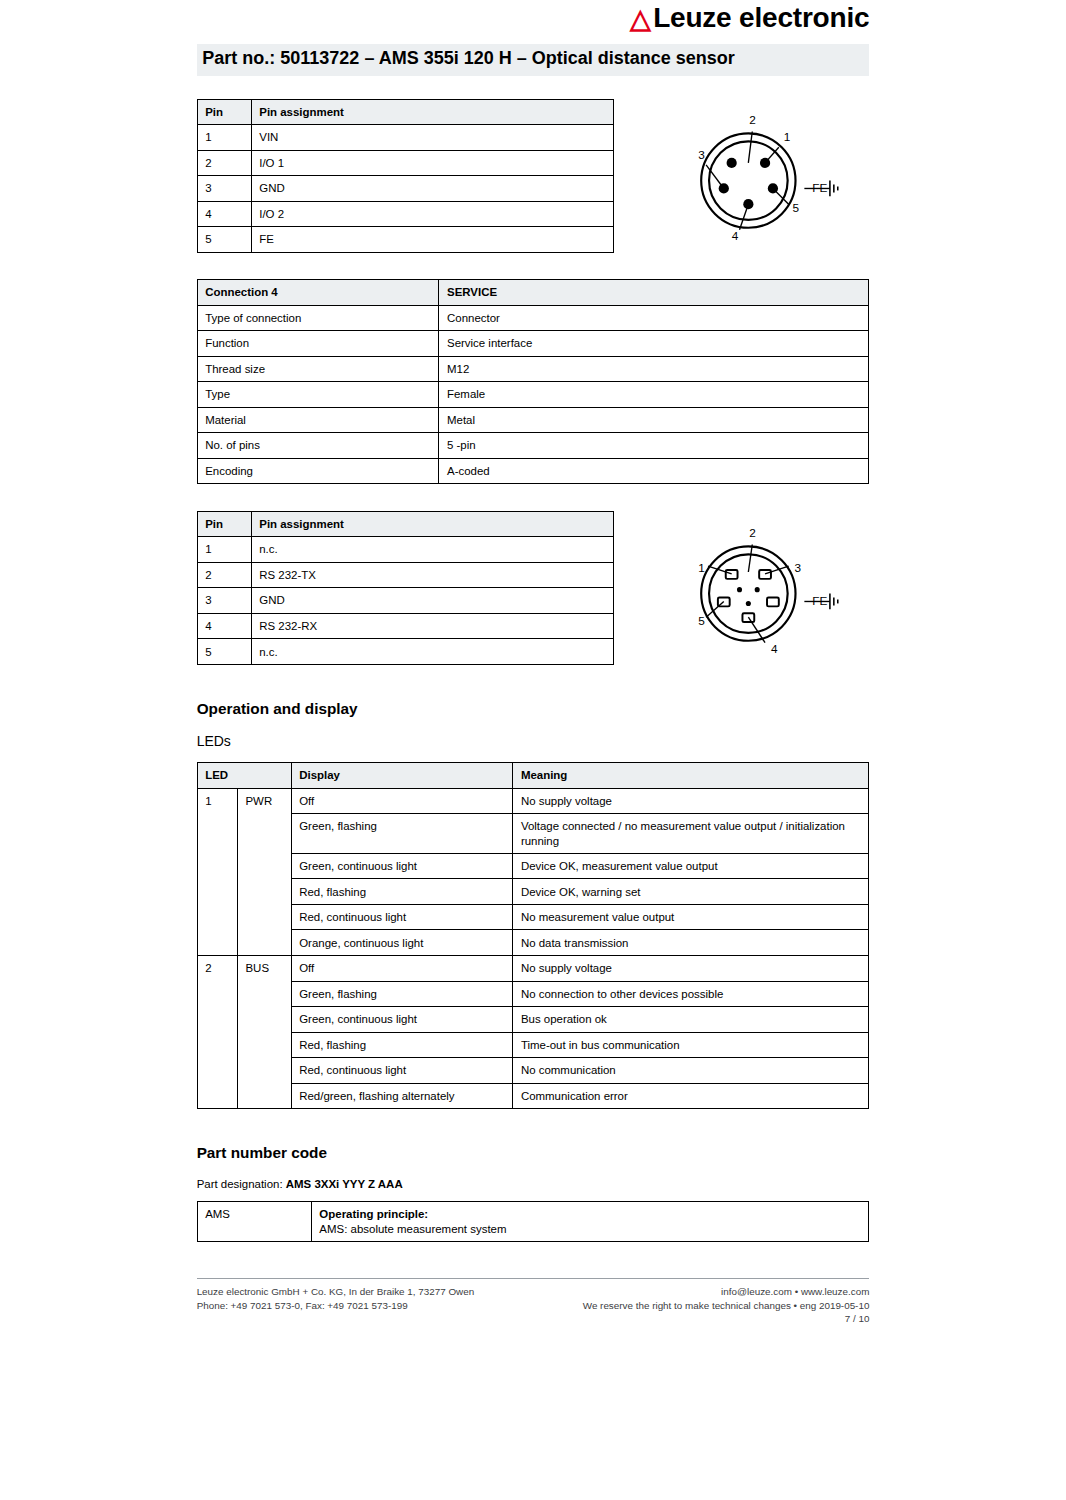△Leuze electronic
Part no.: 50113722 – AMS 355i 120 H – Optical distance sensor
| Pin | Pin assignment |
| --- | --- |
| 1 | VIN |
| 2 | I/O 1 |
| 3 | GND |
| 4 | I/O 2 |
| 5 | FE |
1 2 3 4 5 FE
| Connection 4 | SERVICE |
| --- | --- |
| Type of connection | Connector |
| Function | Service interface |
| Thread size | M12 |
| Type | Female |
| Material | Metal |
| No. of pins | 5 -pin |
| Encoding | A-coded |
| Pin | Pin assignment |
| --- | --- |
| 1 | n.c. |
| 2 | RS 232-TX |
| 3 | GND |
| 4 | RS 232-RX |
| 5 | n.c. |
1 2 3 4 5 FE
Operation and display
LEDs
| LED | Display | Meaning |
| --- | --- | --- |
| 1 | PWR | Off | No supply voltage |
| Green, flashing | Voltage connected / no measurement value output / initialization running |
| Green, continuous light | Device OK, measurement value output |
| Red, flashing | Device OK, warning set |
| Red, continuous light | No measurement value output |
| Orange, continuous light | No data transmission |
| 2 | BUS | Off | No supply voltage |
| Green, flashing | No connection to other devices possible |
| Green, continuous light | Bus operation ok |
| Red, flashing | Time-out in bus communication |
| Red, continuous light | No communication |
| Red/green, flashing alternately | Communication error |
Part number code
Part designation: AMS 3XXi YYY Z AAA
| AMS | Operating principle: AMS: absolute measurement system |
Leuze electronic GmbH + Co. KG, In der Braike 1, 73277 Owen
Phone: +49 7021 573-0, Fax: +49 7021 573-199
info@leuze.com • www.leuze.com
We reserve the right to make technical changes • eng 2019-05-10
7 / 10